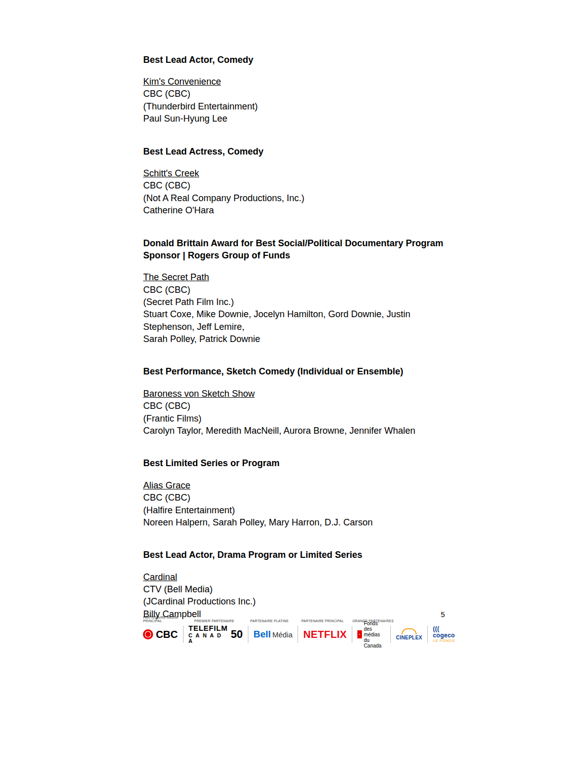Best Lead Actor, Comedy
Kim's Convenience
CBC (CBC)
(Thunderbird Entertainment)
Paul Sun-Hyung Lee
Best Lead Actress, Comedy
Schitt's Creek
CBC (CBC)
(Not A Real Company Productions, Inc.)
Catherine O'Hara
Donald Brittain Award for Best Social/Political Documentary Program
Sponsor | Rogers Group of Funds
The Secret Path
CBC (CBC)
(Secret Path Film Inc.)
Stuart Coxe, Mike Downie, Jocelyn Hamilton, Gord Downie, Justin Stephenson, Jeff Lemire,
Sarah Polley, Patrick Downie
Best Performance, Sketch Comedy (Individual or Ensemble)
Baroness von Sketch Show
CBC (CBC)
(Frantic Films)
Carolyn Taylor, Meredith MacNeill, Aurora Browne, Jennifer Whalen
Best Limited Series or Program
Alias Grace
CBC (CBC)
(Halfire Entertainment)
Noreen Halpern, Sarah Polley, Mary Harron, D.J. Carson
Best Lead Actor, Drama Program or Limited Series
Cardinal
CTV (Bell Media)
(JCardinal Productions Inc.)
Billy Campbell
5
PARTENAIRE MÉDIA PRINCIPAL PREMIER PARTENAIRE PARTENAIRE PLATINE PARTENAIRE PRINCIPAL GRANDS PARTENAIRES
CBC
TELEFILM
C A N A D A
50
BellMédia
NETFLIX
Fonds des médias
du Canada
CINEPLEX
((( cogeco
LE FONDS